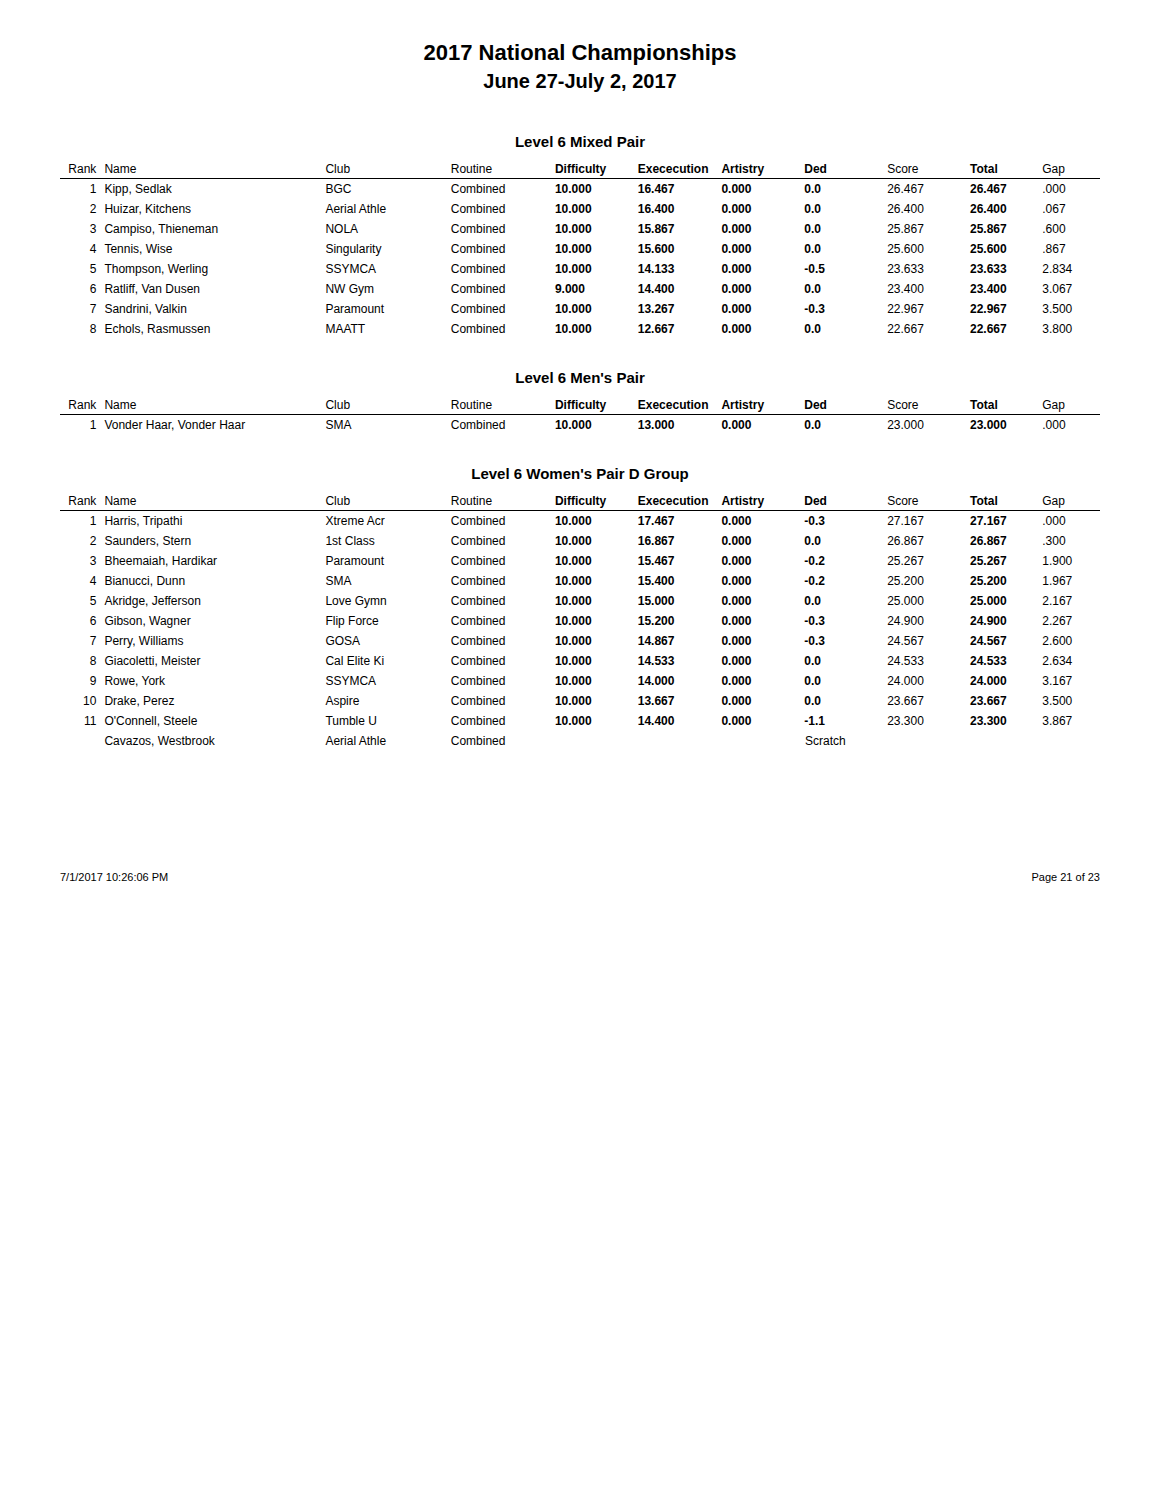2017 National Championships
June 27-July 2, 2017
Level 6 Mixed Pair
| Rank | Name | Club | Routine | Difficulty | Exececution | Artistry | Ded | Score | Total | Gap |
| --- | --- | --- | --- | --- | --- | --- | --- | --- | --- | --- |
| 1 | Kipp, Sedlak | BGC | Combined | 10.000 | 16.467 | 0.000 | 0.0 | 26.467 | 26.467 | .000 |
| 2 | Huizar, Kitchens | Aerial Athle | Combined | 10.000 | 16.400 | 0.000 | 0.0 | 26.400 | 26.400 | .067 |
| 3 | Campiso, Thieneman | NOLA | Combined | 10.000 | 15.867 | 0.000 | 0.0 | 25.867 | 25.867 | .600 |
| 4 | Tennis, Wise | Singularity | Combined | 10.000 | 15.600 | 0.000 | 0.0 | 25.600 | 25.600 | .867 |
| 5 | Thompson, Werling | SSYMCA | Combined | 10.000 | 14.133 | 0.000 | -0.5 | 23.633 | 23.633 | 2.834 |
| 6 | Ratliff, Van Dusen | NW Gym | Combined | 9.000 | 14.400 | 0.000 | 0.0 | 23.400 | 23.400 | 3.067 |
| 7 | Sandrini, Valkin | Paramount | Combined | 10.000 | 13.267 | 0.000 | -0.3 | 22.967 | 22.967 | 3.500 |
| 8 | Echols, Rasmussen | MAATT | Combined | 10.000 | 12.667 | 0.000 | 0.0 | 22.667 | 22.667 | 3.800 |
Level 6 Men's Pair
| Rank | Name | Club | Routine | Difficulty | Exececution | Artistry | Ded | Score | Total | Gap |
| --- | --- | --- | --- | --- | --- | --- | --- | --- | --- | --- |
| 1 | Vonder Haar, Vonder Haar | SMA | Combined | 10.000 | 13.000 | 0.000 | 0.0 | 23.000 | 23.000 | .000 |
Level 6 Women's Pair D Group
| Rank | Name | Club | Routine | Difficulty | Exececution | Artistry | Ded | Score | Total | Gap |
| --- | --- | --- | --- | --- | --- | --- | --- | --- | --- | --- |
| 1 | Harris, Tripathi | Xtreme Acr | Combined | 10.000 | 17.467 | 0.000 | -0.3 | 27.167 | 27.167 | .000 |
| 2 | Saunders, Stern | 1st Class | Combined | 10.000 | 16.867 | 0.000 | 0.0 | 26.867 | 26.867 | .300 |
| 3 | Bheemaiah, Hardikar | Paramount | Combined | 10.000 | 15.467 | 0.000 | -0.2 | 25.267 | 25.267 | 1.900 |
| 4 | Bianucci, Dunn | SMA | Combined | 10.000 | 15.400 | 0.000 | -0.2 | 25.200 | 25.200 | 1.967 |
| 5 | Akridge, Jefferson | Love Gymn | Combined | 10.000 | 15.000 | 0.000 | 0.0 | 25.000 | 25.000 | 2.167 |
| 6 | Gibson, Wagner | Flip Force | Combined | 10.000 | 15.200 | 0.000 | -0.3 | 24.900 | 24.900 | 2.267 |
| 7 | Perry, Williams | GOSA | Combined | 10.000 | 14.867 | 0.000 | -0.3 | 24.567 | 24.567 | 2.600 |
| 8 | Giacoletti, Meister | Cal Elite Ki | Combined | 10.000 | 14.533 | 0.000 | 0.0 | 24.533 | 24.533 | 2.634 |
| 9 | Rowe, York | SSYMCA | Combined | 10.000 | 14.000 | 0.000 | 0.0 | 24.000 | 24.000 | 3.167 |
| 10 | Drake, Perez | Aspire | Combined | 10.000 | 13.667 | 0.000 | 0.0 | 23.667 | 23.667 | 3.500 |
| 11 | O'Connell, Steele | Tumble U | Combined | 10.000 | 14.400 | 0.000 | -1.1 | 23.300 | 23.300 | 3.867 |
| | Cavazos, Westbrook | Aerial Athle | Combined | Scratch |
7/1/2017 10:26:06 PM Page 21 of 23